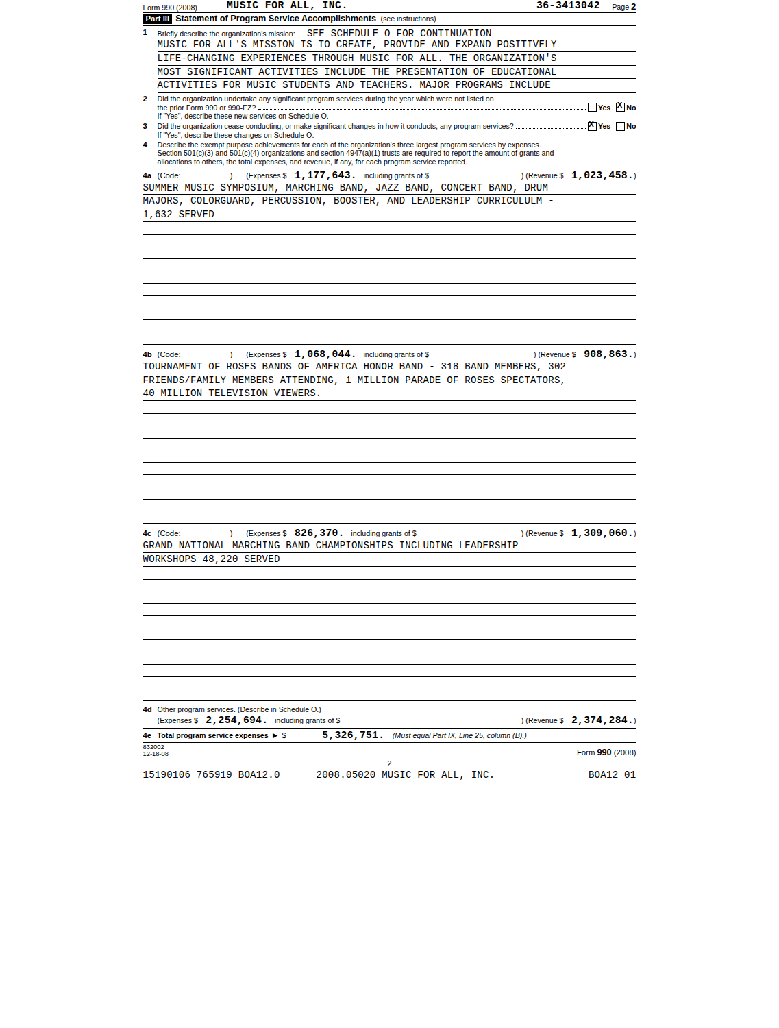Form 990 (2008)
MUSIC FOR ALL, INC.
36-3413042
Page 2
Part III
Statement of Program Service Accomplishments (see instructions)
1
Briefly describe the organization's mission: SEE SCHEDULE O FOR CONTINUATION
MUSIC FOR ALL'S MISSION IS TO CREATE, PROVIDE AND EXPAND POSITIVELY
LIFE-CHANGING EXPERIENCES THROUGH MUSIC FOR ALL. THE ORGANIZATION'S
MOST SIGNIFICANT ACTIVITIES INCLUDE THE PRESENTATION OF EDUCATIONAL
ACTIVITIES FOR MUSIC STUDENTS AND TEACHERS. MAJOR PROGRAMS INCLUDE
2
Did the organization undertake any significant program services during the year which were not listed on
the prior Form 990 or 990-EZ? Yes No
If "Yes", describe these new services on Schedule O.
3
Did the organization cease conducting, or make significant changes in how it conducts, any program services? Yes No
If "Yes", describe these changes on Schedule O.
4
Describe the exempt purpose achievements for each of the organization's three largest program services by expenses.
Section 501(c)(3) and 501(c)(4) organizations and section 4947(a)(1) trusts are required to report the amount of grants and
allocations to others, the total expenses, and revenue, if any, for each program service reported.
4a
(Code: )
(Expenses $ 1,177,643. including grants of $
) (Revenue $ 1,023,458. )
SUMMER MUSIC SYMPOSIUM, MARCHING BAND, JAZZ BAND, CONCERT BAND, DRUM
MAJORS, COLORGUARD, PERCUSSION, BOOSTER, AND LEADERSHIP CURRICULULM -
1,632 SERVED
4b
(Code: )
(Expenses $ 1,068,044. including grants of $
) (Revenue $ 908,863. )
TOURNAMENT OF ROSES BANDS OF AMERICA HONOR BAND - 318 BAND MEMBERS, 302
FRIENDS/FAMILY MEMBERS ATTENDING, 1 MILLION PARADE OF ROSES SPECTATORS,
40 MILLION TELEVISION VIEWERS.
4c
(Code: )
(Expenses $ 826,370. including grants of $
) (Revenue $ 1,309,060. )
GRAND NATIONAL MARCHING BAND CHAMPIONSHIPS INCLUDING LEADERSHIP
WORKSHOPS 48,220 SERVED
4d
Other program services. (Describe in Schedule O.)
(Expenses $ 2,254,694. including grants of $ ) (Revenue $ 2,374,284. )
4e
Total program service expenses ► $ 5,326,751. (Must equal Part IX, Line 25, column (B).)
832002
12-18-08
Form 990 (2008)
2
15190106 765919 BOA12.0 2008.05020 MUSIC FOR ALL, INC. BOA12_01